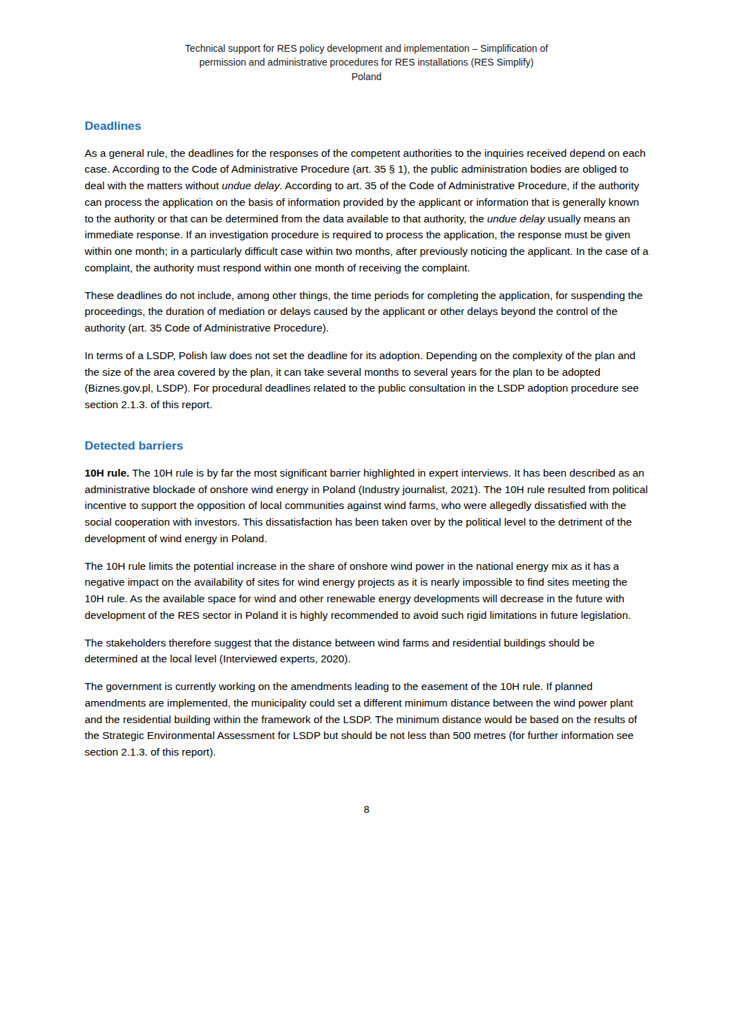Technical support for RES policy development and implementation – Simplification of
permission and administrative procedures for RES installations (RES Simplify)
Poland
Deadlines
As a general rule, the deadlines for the responses of the competent authorities to the inquiries received depend on each case. According to the Code of Administrative Procedure (art. 35 § 1), the public administration bodies are obliged to deal with the matters without undue delay. According to art. 35 of the Code of Administrative Procedure, if the authority can process the application on the basis of information provided by the applicant or information that is generally known to the authority or that can be determined from the data available to that authority, the undue delay usually means an immediate response. If an investigation procedure is required to process the application, the response must be given within one month; in a particularly difficult case within two months, after previously noticing the applicant. In the case of a complaint, the authority must respond within one month of receiving the complaint.
These deadlines do not include, among other things, the time periods for completing the application, for suspending the proceedings, the duration of mediation or delays caused by the applicant or other delays beyond the control of the authority (art. 35 Code of Administrative Procedure).
In terms of a LSDP, Polish law does not set the deadline for its adoption. Depending on the complexity of the plan and the size of the area covered by the plan, it can take several months to several years for the plan to be adopted (Biznes.gov.pl, LSDP). For procedural deadlines related to the public consultation in the LSDP adoption procedure see section 2.1.3. of this report.
Detected barriers
10H rule. The 10H rule is by far the most significant barrier highlighted in expert interviews. It has been described as an administrative blockade of onshore wind energy in Poland (Industry journalist, 2021). The 10H rule resulted from political incentive to support the opposition of local communities against wind farms, who were allegedly dissatisfied with the social cooperation with investors. This dissatisfaction has been taken over by the political level to the detriment of the development of wind energy in Poland.
The 10H rule limits the potential increase in the share of onshore wind power in the national energy mix as it has a negative impact on the availability of sites for wind energy projects as it is nearly impossible to find sites meeting the 10H rule. As the available space for wind and other renewable energy developments will decrease in the future with development of the RES sector in Poland it is highly recommended to avoid such rigid limitations in future legislation.
The stakeholders therefore suggest that the distance between wind farms and residential buildings should be determined at the local level (Interviewed experts, 2020).
The government is currently working on the amendments leading to the easement of the 10H rule. If planned amendments are implemented, the municipality could set a different minimum distance between the wind power plant and the residential building within the framework of the LSDP. The minimum distance would be based on the results of the Strategic Environmental Assessment for LSDP but should be not less than 500 metres (for further information see section 2.1.3. of this report).
8